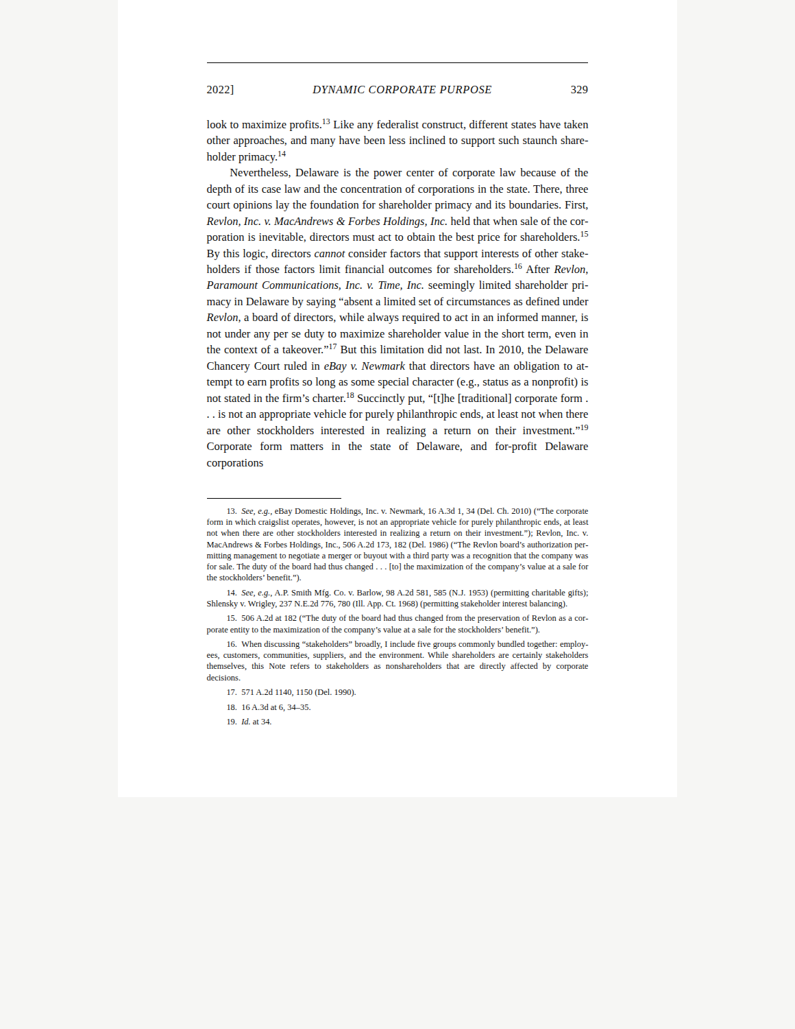2022] Dynamic Corporate Purpose 329
look to maximize profits.13 Like any federalist construct, different states have taken other approaches, and many have been less inclined to support such staunch shareholder primacy.14
Nevertheless, Delaware is the power center of corporate law because of the depth of its case law and the concentration of corporations in the state. There, three court opinions lay the foundation for shareholder primacy and its boundaries. First, Revlon, Inc. v. MacAndrews & Forbes Holdings, Inc. held that when sale of the corporation is inevitable, directors must act to obtain the best price for shareholders.15 By this logic, directors cannot consider factors that support interests of other stakeholders if those factors limit financial outcomes for shareholders.16 After Revlon, Paramount Communications, Inc. v. Time, Inc. seemingly limited shareholder primacy in Delaware by saying “absent a limited set of circumstances as defined under Revlon, a board of directors, while always required to act in an informed manner, is not under any per se duty to maximize shareholder value in the short term, even in the context of a takeover.”17 But this limitation did not last. In 2010, the Delaware Chancery Court ruled in eBay v. Newmark that directors have an obligation to attempt to earn profits so long as some special character (e.g., status as a nonprofit) is not stated in the firm’s charter.18 Succinctly put, “[t]he [traditional] corporate form . . . is not an appropriate vehicle for purely philanthropic ends, at least not when there are other stockholders interested in realizing a return on their investment.”19 Corporate form matters in the state of Delaware, and for-profit Delaware corporations
13. See, e.g., eBay Domestic Holdings, Inc. v. Newmark, 16 A.3d 1, 34 (Del. Ch. 2010) (“The corporate form in which craigslist operates, however, is not an appropriate vehicle for purely philanthropic ends, at least not when there are other stockholders interested in realizing a return on their investment.”); Revlon, Inc. v. MacAndrews & Forbes Holdings, Inc., 506 A.2d 173, 182 (Del. 1986) (“The Revlon board’s authorization permitting management to negotiate a merger or buyout with a third party was a recognition that the company was for sale. The duty of the board had thus changed . . . [to] the maximization of the company’s value at a sale for the stockholders’ benefit.”).
14. See, e.g., A.P. Smith Mfg. Co. v. Barlow, 98 A.2d 581, 585 (N.J. 1953) (permitting charitable gifts); Shlensky v. Wrigley, 237 N.E.2d 776, 780 (Ill. App. Ct. 1968) (permitting stakeholder interest balancing).
15. 506 A.2d at 182 (“The duty of the board had thus changed from the preservation of Revlon as a corporate entity to the maximization of the company’s value at a sale for the stockholders’ benefit.”).
16. When discussing “stakeholders” broadly, I include five groups commonly bundled together: employees, customers, communities, suppliers, and the environment. While shareholders are certainly stakeholders themselves, this Note refers to stakeholders as nonshareholders that are directly affected by corporate decisions.
17. 571 A.2d 1140, 1150 (Del. 1990).
18. 16 A.3d at 6, 34–35.
19. Id. at 34.